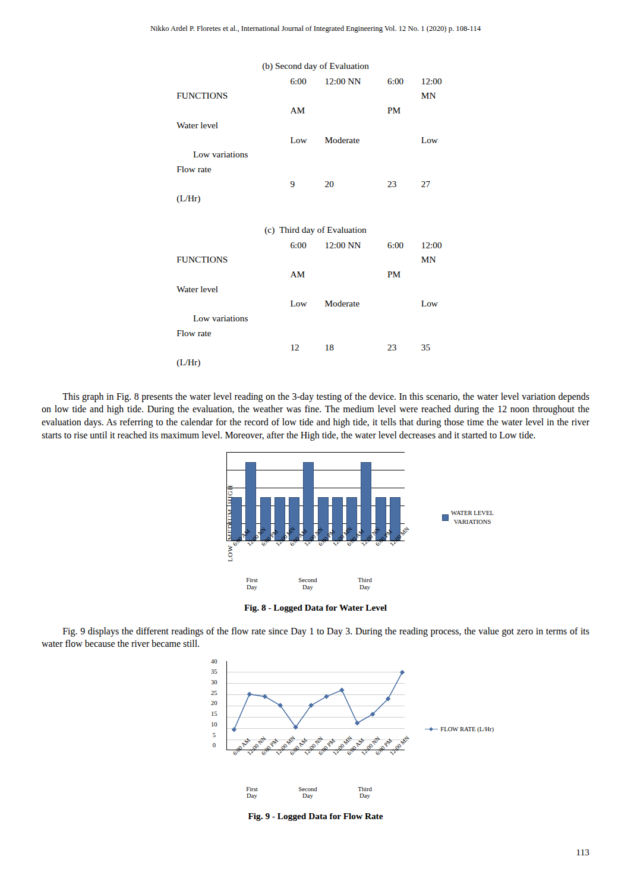Nikko Ardel P. Floretes et al., International Journal of Integrated Engineering Vol. 12 No. 1 (2020) p. 108-114
(b) Second day of Evaluation
| | 6:00 | 12:00 NN | 6:00 | 12:00 |
| FUNCTIONS | | | | MN |
| | AM | | PM | |
| Water level | | | | |
| | Low | Moderate | | Low |
| Low variations | | | | |
| Flow rate | | | | |
| | 9 | 20 | 23 | 27 |
| (L/Hr) | | | | |
(c) Third day of Evaluation
| | 6:00 | 12:00 NN | 6:00 | 12:00 |
| FUNCTIONS | | | | MN |
| | AM | | PM | |
| Water level | | | | |
| | Low | Moderate | | Low |
| Low variations | | | | |
| Flow rate | | | | |
| | 12 | 18 | 23 | 35 |
| (L/Hr) | | | | |
This graph in Fig. 8 presents the water level reading on the 3-day testing of the device. In this scenario, the water level variation depends on low tide and high tide. During the evaluation, the weather was fine. The medium level were reached during the 12 noon throughout the evaluation days. As referring to the calendar for the record of low tide and high tide, it tells that during those time the water level in the river starts to rise until it reached its maximum level. Moreover, after the High tide, the water level decreases and it started to Low tide.
LOW MEDIUM HIGH
WATER LEVEL
VARIATIONS
6:00 AM 12:00 NN 6:00 PM 12:00 MN 6:00 AM 12:00 NN 6:00 PM 12:00 MN 6:00 AM 12:00 NN 6:00 PM 12:00 MN
First
Day Second
Day Third
Day
Fig. 8 - Logged Data for Water Level
Fig. 9 displays the different readings of the flow rate since Day 1 to Day 3. During the reading process, the value got zero in terms of its water flow because the river became still.
40 35 30 25 20 15 10 5 0
FLOW RATE (L/Hr)
6:00 AM 12:00 NN 6:00 PM 12:00 MN 6:00 AM 12:00 NN 6:00 PM 12:00 MN 6:00 AM 12:00 NN 6:00 PM 12:00 MN
First
Day Second
Day Third
Day
Fig. 9 - Logged Data for Flow Rate
113